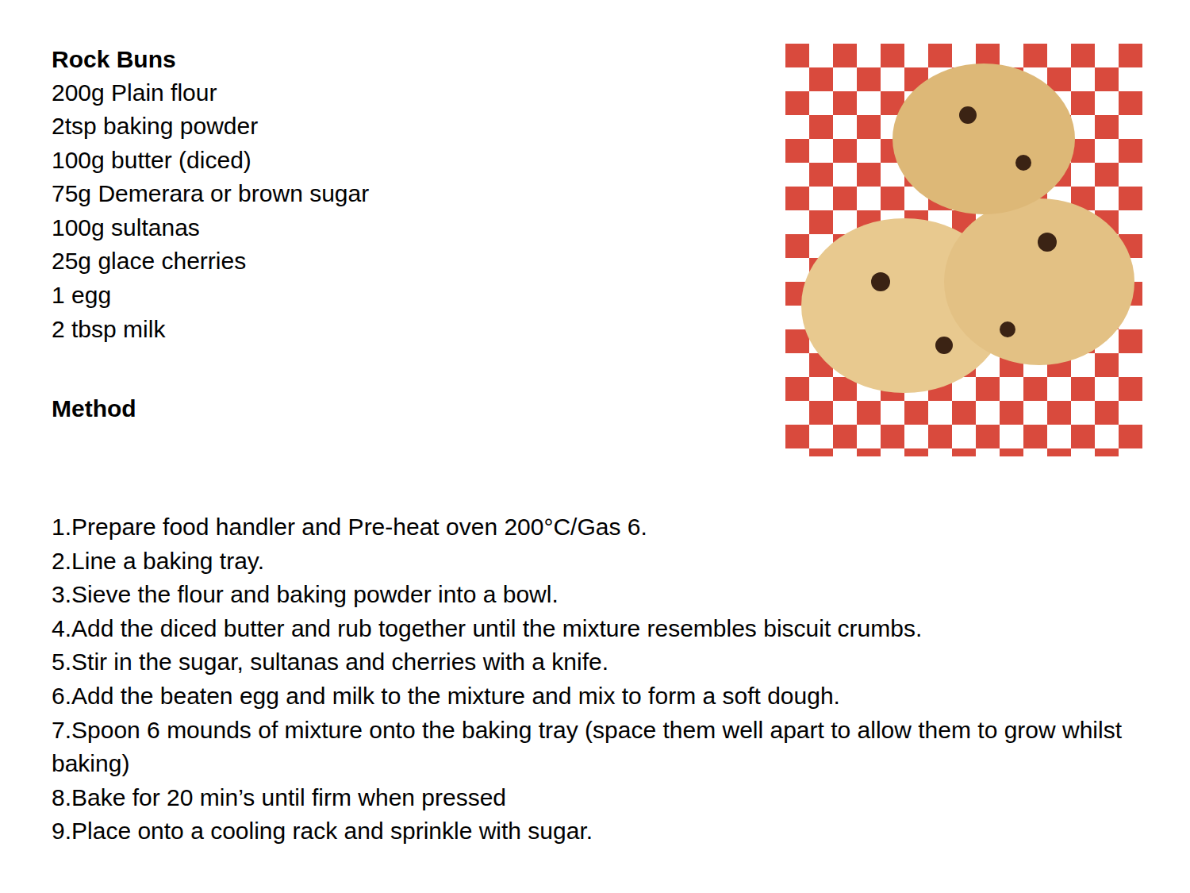Rock Buns
200g Plain flour
2tsp baking powder
100g butter (diced)
75g Demerara or brown sugar
100g sultanas
25g glace cherries
1 egg
2 tbsp milk
Method
Prepare food handler and Pre-heat oven 200°C/Gas 6.
Line a baking tray.
Sieve the flour and baking powder into a bowl.
Add the diced butter and rub together until the mixture resembles biscuit crumbs.
Stir in the sugar, sultanas and cherries with a knife.
Add the beaten egg and milk to the mixture and mix to form a soft dough.
Spoon 6 mounds of mixture onto the baking tray (space them well apart to allow them to grow whilst baking)
Bake for 20 min’s until firm when pressed
Place onto a cooling rack and sprinkle with sugar.